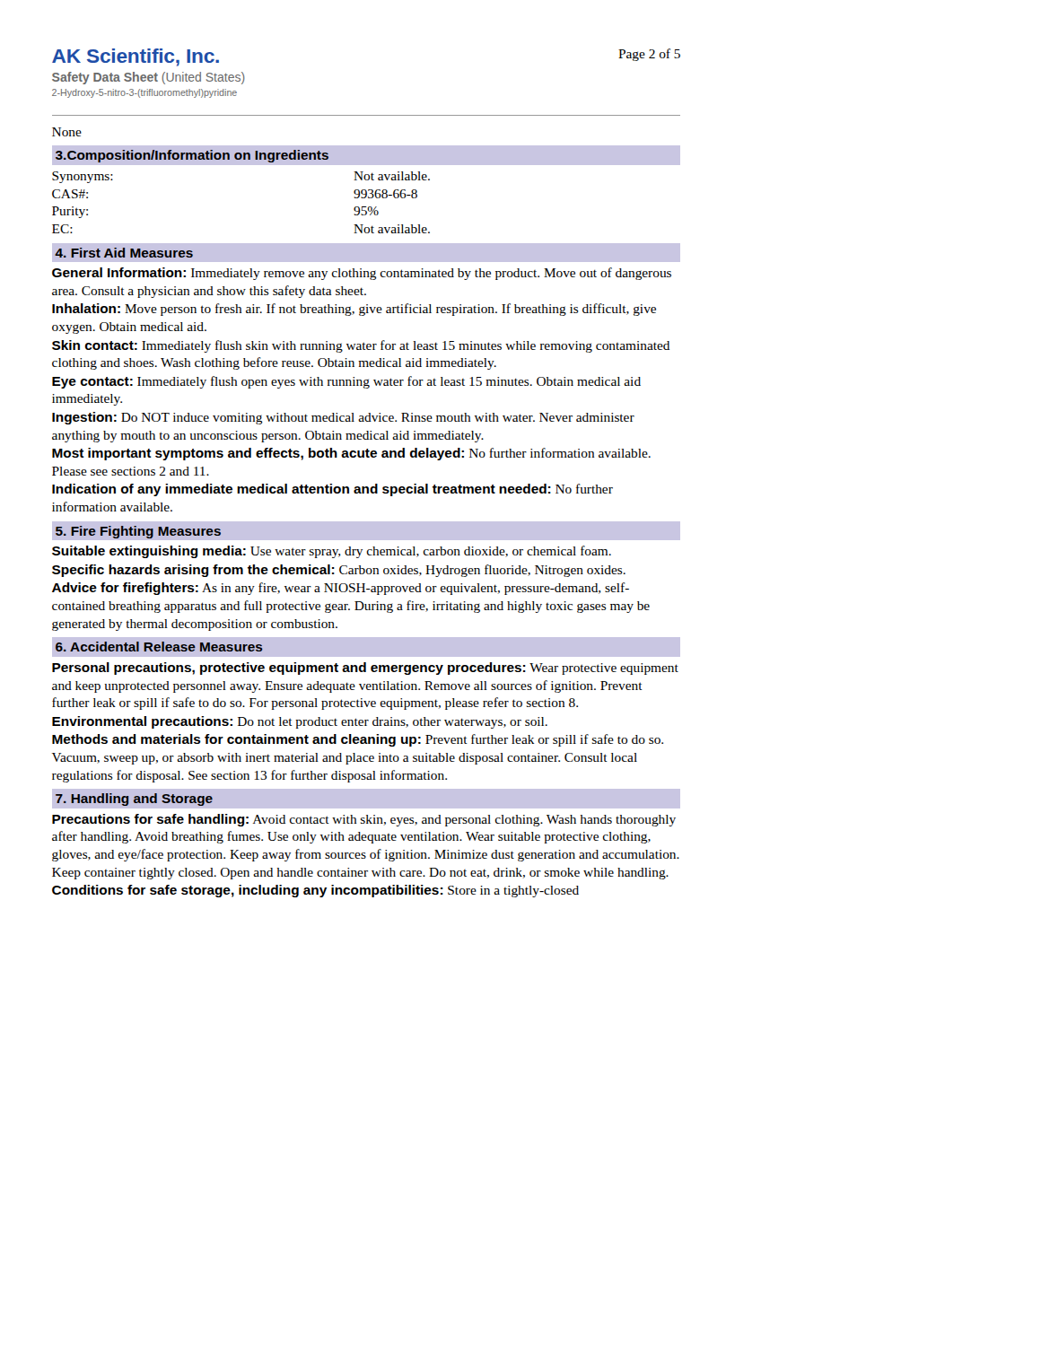Page 2 of 5
AK Scientific, Inc.
Safety Data Sheet (United States)
2-Hydroxy-5-nitro-3-(trifluoromethyl)pyridine
None
3.Composition/Information on Ingredients
| Synonyms: | Not available. |
| CAS#: | 99368-66-8 |
| Purity: | 95% |
| EC: | Not available. |
4. First Aid Measures
General Information: Immediately remove any clothing contaminated by the product. Move out of dangerous area. Consult a physician and show this safety data sheet.
Inhalation: Move person to fresh air. If not breathing, give artificial respiration. If breathing is difficult, give oxygen. Obtain medical aid.
Skin contact: Immediately flush skin with running water for at least 15 minutes while removing contaminated clothing and shoes. Wash clothing before reuse. Obtain medical aid immediately.
Eye contact: Immediately flush open eyes with running water for at least 15 minutes. Obtain medical aid immediately.
Ingestion: Do NOT induce vomiting without medical advice. Rinse mouth with water. Never administer anything by mouth to an unconscious person. Obtain medical aid immediately.
Most important symptoms and effects, both acute and delayed: No further information available. Please see sections 2 and 11.
Indication of any immediate medical attention and special treatment needed: No further information available.
5. Fire Fighting Measures
Suitable extinguishing media: Use water spray, dry chemical, carbon dioxide, or chemical foam.
Specific hazards arising from the chemical: Carbon oxides, Hydrogen fluoride, Nitrogen oxides.
Advice for firefighters: As in any fire, wear a NIOSH-approved or equivalent, pressure-demand, self-contained breathing apparatus and full protective gear. During a fire, irritating and highly toxic gases may be generated by thermal decomposition or combustion.
6. Accidental Release Measures
Personal precautions, protective equipment and emergency procedures: Wear protective equipment and keep unprotected personnel away. Ensure adequate ventilation. Remove all sources of ignition. Prevent further leak or spill if safe to do so. For personal protective equipment, please refer to section 8.
Environmental precautions: Do not let product enter drains, other waterways, or soil.
Methods and materials for containment and cleaning up: Prevent further leak or spill if safe to do so. Vacuum, sweep up, or absorb with inert material and place into a suitable disposal container. Consult local regulations for disposal. See section 13 for further disposal information.
7. Handling and Storage
Precautions for safe handling: Avoid contact with skin, eyes, and personal clothing. Wash hands thoroughly after handling. Avoid breathing fumes. Use only with adequate ventilation. Wear suitable protective clothing, gloves, and eye/face protection. Keep away from sources of ignition. Minimize dust generation and accumulation. Keep container tightly closed. Open and handle container with care. Do not eat, drink, or smoke while handling.
Conditions for safe storage, including any incompatibilities: Store in a tightly-closed